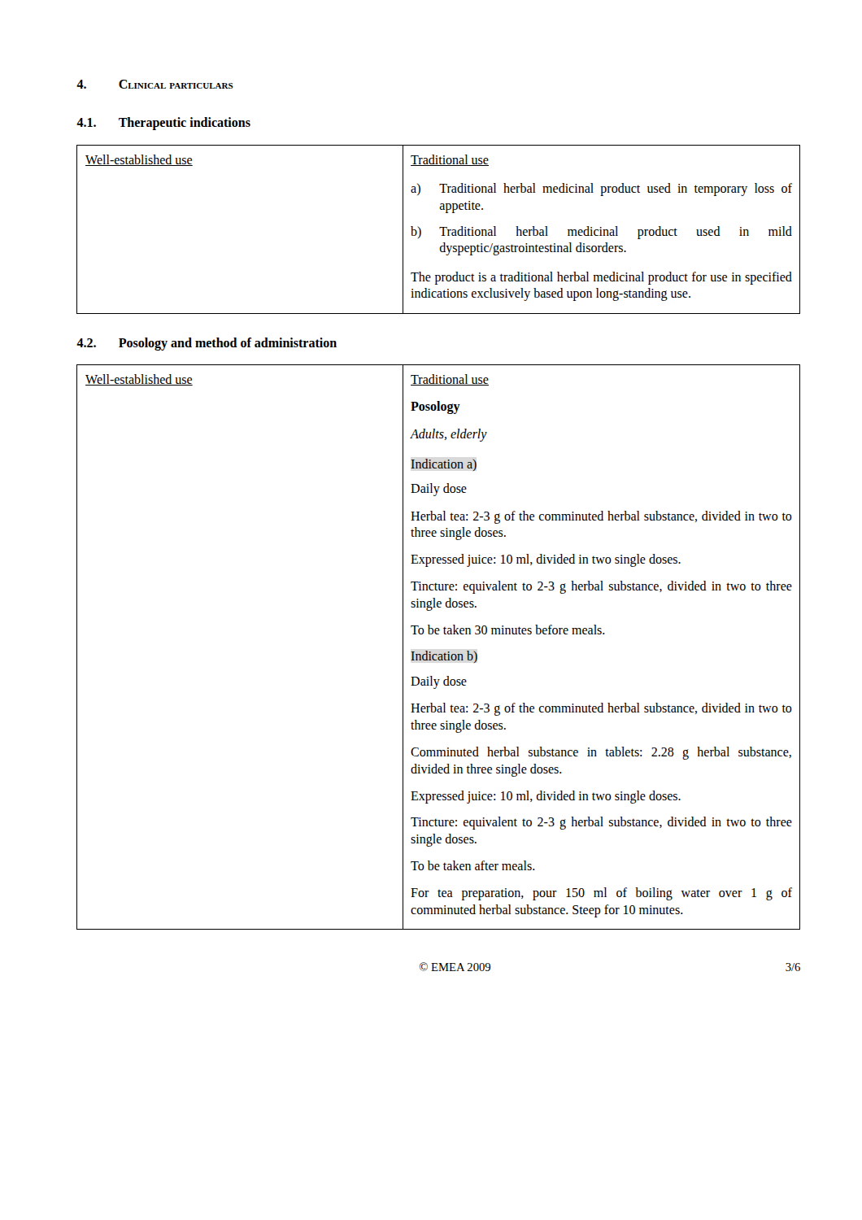4. Clinical particulars
4.1. Therapeutic indications
| Well-established use | Traditional use a) Traditional herbal medicinal product used in temporary loss of appetite. b) Traditional herbal medicinal product used in mild dyspeptic/gastrointestinal disorders. The product is a traditional herbal medicinal product for use in specified indications exclusively based upon long-standing use. |
4.2. Posology and method of administration
| Well-established use | Traditional use Posology Adults, elderly Indication a) Daily dose Herbal tea: 2-3 g of the comminuted herbal substance, divided in two to three single doses. Expressed juice: 10 ml, divided in two single doses. Tincture: equivalent to 2-3 g herbal substance, divided in two to three single doses. To be taken 30 minutes before meals. Indication b) Daily dose Herbal tea: 2-3 g of the comminuted herbal substance, divided in two to three single doses. Comminuted herbal substance in tablets: 2.28 g herbal substance, divided in three single doses. Expressed juice: 10 ml, divided in two single doses. Tincture: equivalent to 2-3 g herbal substance, divided in two to three single doses. To be taken after meals. For tea preparation, pour 150 ml of boiling water over 1 g of comminuted herbal substance. Steep for 10 minutes. |
© EMEA 2009
3/6